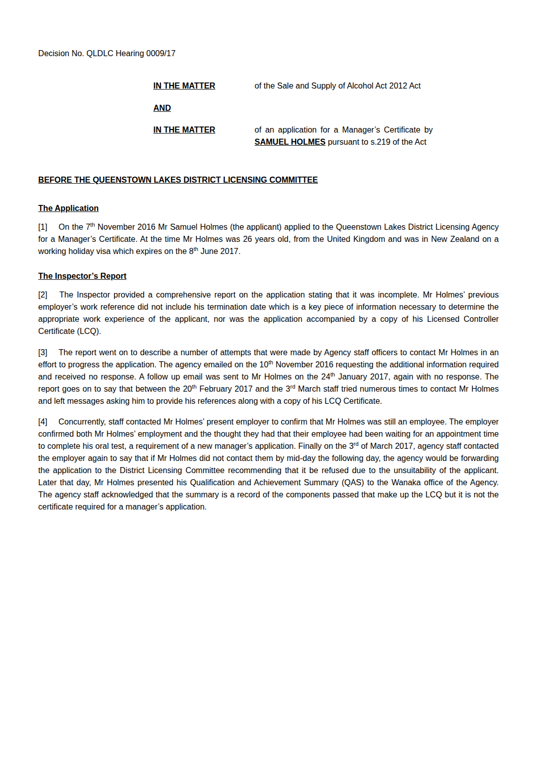Decision No. QLDLC Hearing 0009/17
| IN THE MATTER | of the Sale and Supply of Alcohol Act 2012 Act |
| AND | |
| IN THE MATTER | of an application for a Manager’s Certificate by SAMUEL HOLMES pursuant to s.219 of the Act |
BEFORE THE QUEENSTOWN LAKES DISTRICT LICENSING COMMITTEE
The Application
[1] On the 7th November 2016 Mr Samuel Holmes (the applicant) applied to the Queenstown Lakes District Licensing Agency for a Manager’s Certificate. At the time Mr Holmes was 26 years old, from the United Kingdom and was in New Zealand on a working holiday visa which expires on the 8th June 2017.
The Inspector’s Report
[2] The Inspector provided a comprehensive report on the application stating that it was incomplete. Mr Holmes’ previous employer’s work reference did not include his termination date which is a key piece of information necessary to determine the appropriate work experience of the applicant, nor was the application accompanied by a copy of his Licensed Controller Certificate (LCQ).
[3] The report went on to describe a number of attempts that were made by Agency staff officers to contact Mr Holmes in an effort to progress the application. The agency emailed on the 10th November 2016 requesting the additional information required and received no response. A follow up email was sent to Mr Holmes on the 24th January 2017, again with no response. The report goes on to say that between the 20th February 2017 and the 3rd March staff tried numerous times to contact Mr Holmes and left messages asking him to provide his references along with a copy of his LCQ Certificate.
[4] Concurrently, staff contacted Mr Holmes’ present employer to confirm that Mr Holmes was still an employee. The employer confirmed both Mr Holmes’ employment and the thought they had that their employee had been waiting for an appointment time to complete his oral test, a requirement of a new manager’s application. Finally on the 3rd of March 2017, agency staff contacted the employer again to say that if Mr Holmes did not contact them by mid-day the following day, the agency would be forwarding the application to the District Licensing Committee recommending that it be refused due to the unsuitability of the applicant. Later that day, Mr Holmes presented his Qualification and Achievement Summary (QAS) to the Wanaka office of the Agency. The agency staff acknowledged that the summary is a record of the components passed that make up the LCQ but it is not the certificate required for a manager’s application.